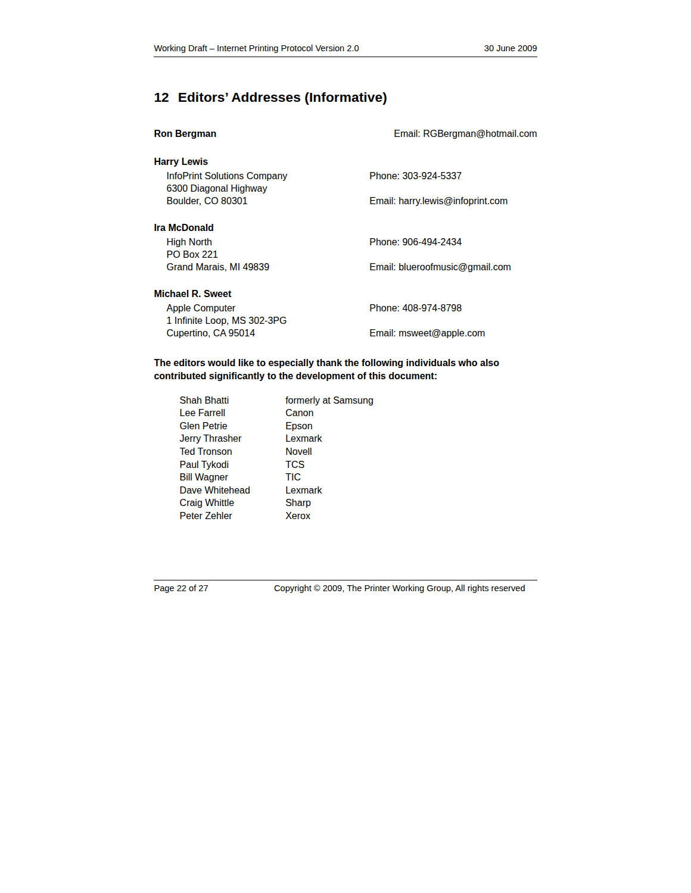Working Draft – Internet Printing Protocol Version 2.0
30 June 2009
12 Editors’ Addresses (Informative)
Ron Bergman Email: RGBergman@hotmail.com
Harry Lewis
| InfoPrint Solutions Company | Phone: 303-924-5337 |
| 6300 Diagonal Highway | |
| Boulder, CO 80301 | Email: harry.lewis@infoprint.com |
Ira McDonald
| High North | Phone: 906-494-2434 |
| PO Box 221 | |
| Grand Marais, MI 49839 | Email: blueroofmusic@gmail.com |
Michael R. Sweet
| Apple Computer | Phone: 408-974-8798 |
| 1 Infinite Loop, MS 302-3PG | |
| Cupertino, CA 95014 | Email: msweet@apple.com |
The editors would like to especially thank the following individuals who also contributed significantly to the development of this document:
| Shah Bhatti | formerly at Samsung |
| Lee Farrell | Canon |
| Glen Petrie | Epson |
| Jerry Thrasher | Lexmark |
| Ted Tronson | Novell |
| Paul Tykodi | TCS |
| Bill Wagner | TIC |
| Dave Whitehead | Lexmark |
| Craig Whittle | Sharp |
| Peter Zehler | Xerox |
Page 22 of 27
Copyright © 2009, The Printer Working Group, All rights reserved